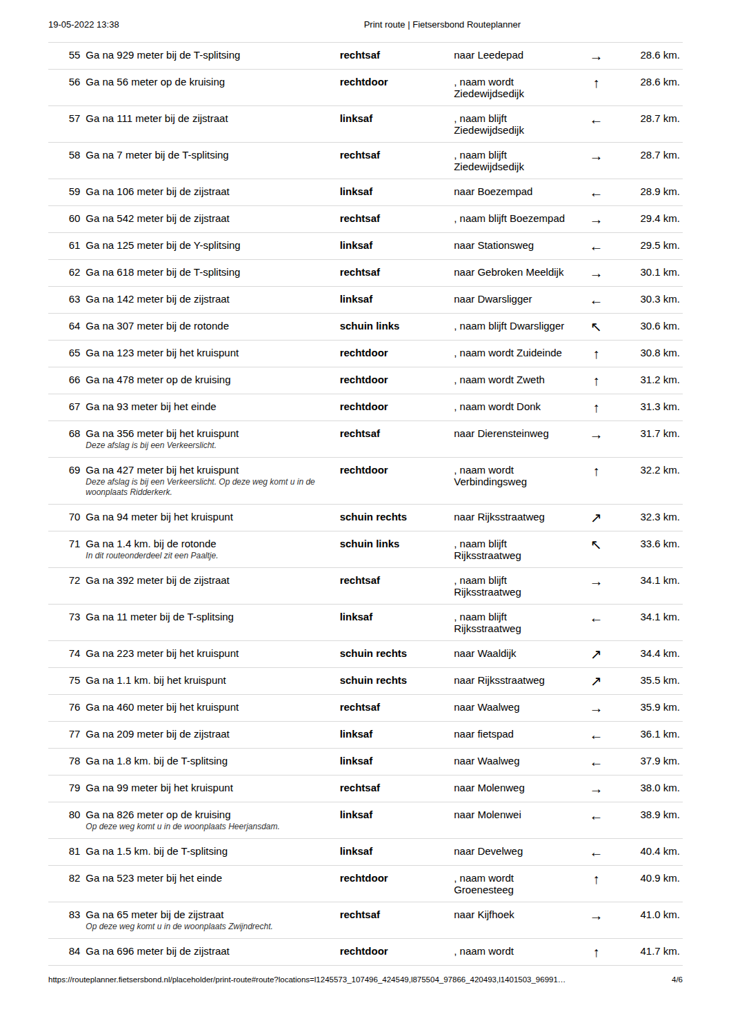19-05-2022 13:38
Print route | Fietsersbond Routeplanner
| 55 | Ga na 929 meter bij de T-splitsing | rechtsaf | naar Leedepad | | 28.6 km. |
| 56 | Ga na 56 meter op de kruising | rechtdoor | , naam wordt Ziedewijdsedijk | | 28.6 km. |
| 57 | Ga na 111 meter bij de zijstraat | linksaf | , naam blijft Ziedewijdsedijk | | 28.7 km. |
| 58 | Ga na 7 meter bij de T-splitsing | rechtsaf | , naam blijft Ziedewijdsedijk | | 28.7 km. |
| 59 | Ga na 106 meter bij de zijstraat | linksaf | naar Boezempad | | 28.9 km. |
| 60 | Ga na 542 meter bij de zijstraat | rechtsaf | , naam blijft Boezempad | | 29.4 km. |
| 61 | Ga na 125 meter bij de Y-splitsing | linksaf | naar Stationsweg | | 29.5 km. |
| 62 | Ga na 618 meter bij de T-splitsing | rechtsaf | naar Gebroken Meeldijk | | 30.1 km. |
| 63 | Ga na 142 meter bij de zijstraat | linksaf | naar Dwarsligger | | 30.3 km. |
| 64 | Ga na 307 meter bij de rotonde | schuin links | , naam blijft Dwarsligger | | 30.6 km. |
| 65 | Ga na 123 meter bij het kruispunt | rechtdoor | , naam wordt Zuideinde | | 30.8 km. |
| 66 | Ga na 478 meter op de kruising | rechtdoor | , naam wordt Zweth | | 31.2 km. |
| 67 | Ga na 93 meter bij het einde | rechtdoor | , naam wordt Donk | | 31.3 km. |
| 68 | Ga na 356 meter bij het kruispunt Deze afslag is bij een Verkeerslicht. | rechtsaf | naar Dierensteinweg | | 31.7 km. |
| 69 | Ga na 427 meter bij het kruispunt Deze afslag is bij een Verkeerslicht. Op deze weg komt u in de woonplaats Ridderkerk. | rechtdoor | , naam wordt Verbindingsweg | | 32.2 km. |
| 70 | Ga na 94 meter bij het kruispunt | schuin rechts | naar Rijksstraatweg | | 32.3 km. |
| 71 | Ga na 1.4 km. bij de rotonde In dit routeonderdeel zit een Paaltje. | schuin links | , naam blijft Rijksstraatweg | | 33.6 km. |
| 72 | Ga na 392 meter bij de zijstraat | rechtsaf | , naam blijft Rijksstraatweg | | 34.1 km. |
| 73 | Ga na 11 meter bij de T-splitsing | linksaf | , naam blijft Rijksstraatweg | | 34.1 km. |
| 74 | Ga na 223 meter bij het kruispunt | schuin rechts | naar Waaldijk | | 34.4 km. |
| 75 | Ga na 1.1 km. bij het kruispunt | schuin rechts | naar Rijksstraatweg | | 35.5 km. |
| 76 | Ga na 460 meter bij het kruispunt | rechtsaf | naar Waalweg | | 35.9 km. |
| 77 | Ga na 209 meter bij de zijstraat | linksaf | naar fietspad | | 36.1 km. |
| 78 | Ga na 1.8 km. bij de T-splitsing | linksaf | naar Waalweg | | 37.9 km. |
| 79 | Ga na 99 meter bij het kruispunt | rechtsaf | naar Molenweg | | 38.0 km. |
| 80 | Ga na 826 meter op de kruising Op deze weg komt u in de woonplaats Heerjansdam. | linksaf | naar Molenwei | | 38.9 km. |
| 81 | Ga na 1.5 km. bij de T-splitsing | linksaf | naar Develweg | | 40.4 km. |
| 82 | Ga na 523 meter bij het einde | rechtdoor | , naam wordt Groenesteeg | | 40.9 km. |
| 83 | Ga na 65 meter bij de zijstraat Op deze weg komt u in de woonplaats Zwijndrecht. | rechtsaf | naar Kijfhoek | | 41.0 km. |
| 84 | Ga na 696 meter bij de zijstraat | rechtdoor | , naam wordt | | 41.7 km. |
https://routeplanner.fietsersbond.nl/placeholder/print-route#route?locations=l1245573_107496_424549,l875504_97866_420493,l1401503_96991…
4/6